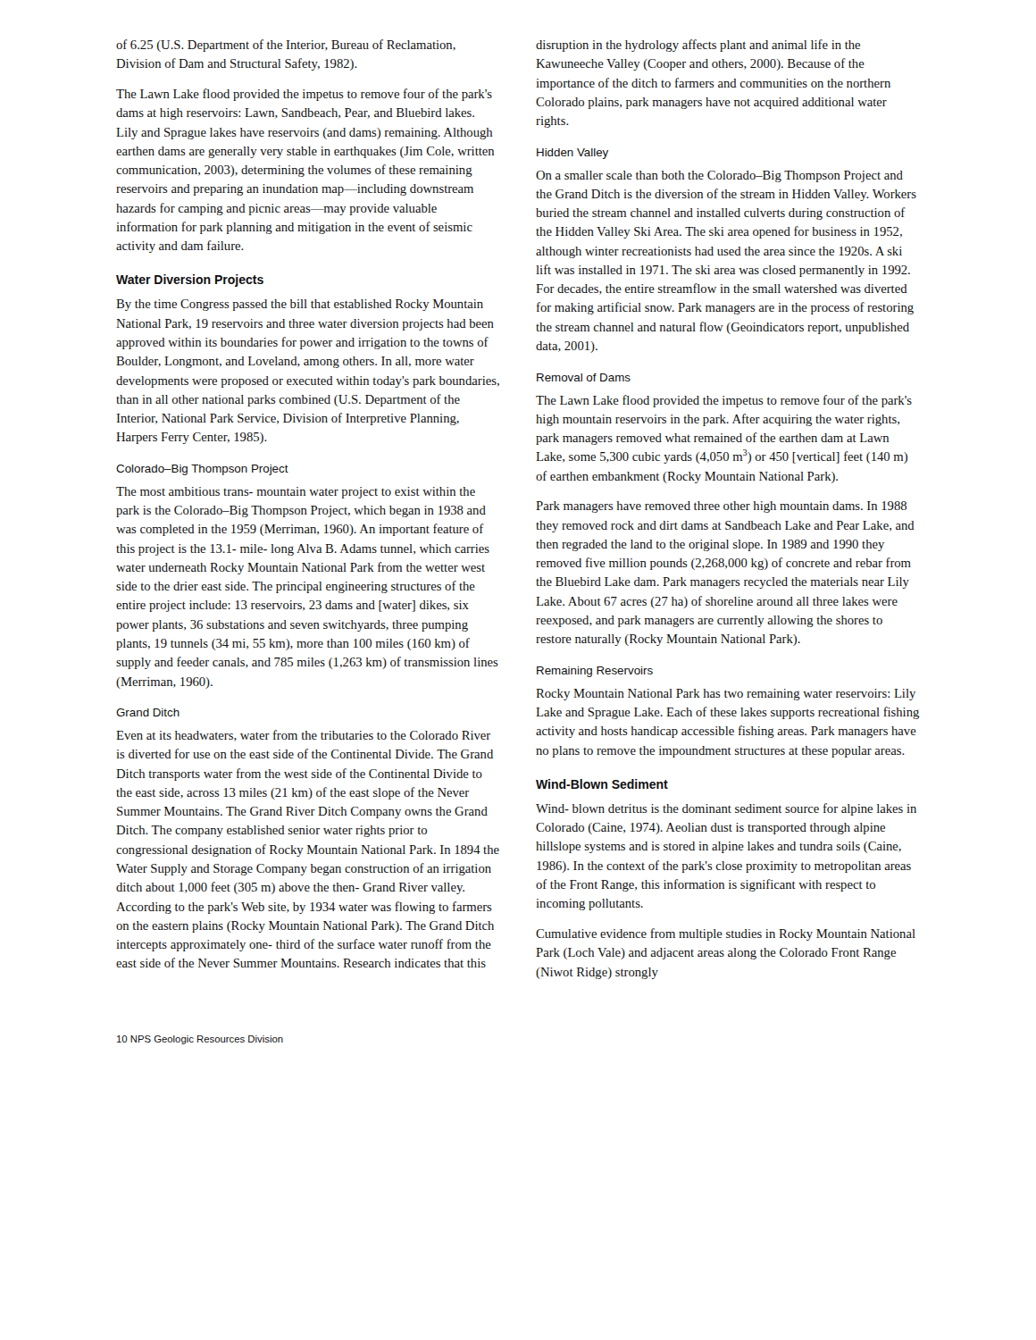of 6.25 (U.S. Department of the Interior, Bureau of Reclamation, Division of Dam and Structural Safety, 1982).
The Lawn Lake flood provided the impetus to remove four of the park's dams at high reservoirs: Lawn, Sandbeach, Pear, and Bluebird lakes. Lily and Sprague lakes have reservoirs (and dams) remaining. Although earthen dams are generally very stable in earthquakes (Jim Cole, written communication, 2003), determining the volumes of these remaining reservoirs and preparing an inundation map—including downstream hazards for camping and picnic areas—may provide valuable information for park planning and mitigation in the event of seismic activity and dam failure.
Water Diversion Projects
By the time Congress passed the bill that established Rocky Mountain National Park, 19 reservoirs and three water diversion projects had been approved within its boundaries for power and irrigation to the towns of Boulder, Longmont, and Loveland, among others. In all, more water developments were proposed or executed within today's park boundaries, than in all other national parks combined (U.S. Department of the Interior, National Park Service, Division of Interpretive Planning, Harpers Ferry Center, 1985).
Colorado–Big Thompson Project
The most ambitious trans- mountain water project to exist within the park is the Colorado–Big Thompson Project, which began in 1938 and was completed in the 1959 (Merriman, 1960). An important feature of this project is the 13.1- mile- long Alva B. Adams tunnel, which carries water underneath Rocky Mountain National Park from the wetter west side to the drier east side. The principal engineering structures of the entire project include: 13 reservoirs, 23 dams and [water] dikes, six power plants, 36 substations and seven switchyards, three pumping plants, 19 tunnels (34 mi, 55 km), more than 100 miles (160 km) of supply and feeder canals, and 785 miles (1,263 km) of transmission lines (Merriman, 1960).
Grand Ditch
Even at its headwaters, water from the tributaries to the Colorado River is diverted for use on the east side of the Continental Divide. The Grand Ditch transports water from the west side of the Continental Divide to the east side, across 13 miles (21 km) of the east slope of the Never Summer Mountains. The Grand River Ditch Company owns the Grand Ditch. The company established senior water rights prior to congressional designation of Rocky Mountain National Park. In 1894 the Water Supply and Storage Company began construction of an irrigation ditch about 1,000 feet (305 m) above the then- Grand River valley. According to the park's Web site, by 1934 water was flowing to farmers on the eastern plains (Rocky Mountain National Park). The Grand Ditch intercepts approximately one- third of the surface water runoff from the east side of the Never Summer Mountains. Research indicates that this disruption in the hydrology affects plant and animal life in the Kawuneeche Valley (Cooper and others, 2000). Because of the importance of the ditch to farmers and communities on the northern Colorado plains, park managers have not acquired additional water rights.
Hidden Valley
On a smaller scale than both the Colorado–Big Thompson Project and the Grand Ditch is the diversion of the stream in Hidden Valley. Workers buried the stream channel and installed culverts during construction of the Hidden Valley Ski Area. The ski area opened for business in 1952, although winter recreationists had used the area since the 1920s. A ski lift was installed in 1971. The ski area was closed permanently in 1992. For decades, the entire streamflow in the small watershed was diverted for making artificial snow. Park managers are in the process of restoring the stream channel and natural flow (Geoindicators report, unpublished data, 2001).
Removal of Dams
The Lawn Lake flood provided the impetus to remove four of the park's high mountain reservoirs in the park. After acquiring the water rights, park managers removed what remained of the earthen dam at Lawn Lake, some 5,300 cubic yards (4,050 m3) or 450 [vertical] feet (140 m) of earthen embankment (Rocky Mountain National Park).
Park managers have removed three other high mountain dams. In 1988 they removed rock and dirt dams at Sandbeach Lake and Pear Lake, and then regraded the land to the original slope. In 1989 and 1990 they removed five million pounds (2,268,000 kg) of concrete and rebar from the Bluebird Lake dam. Park managers recycled the materials near Lily Lake. About 67 acres (27 ha) of shoreline around all three lakes were reexposed, and park managers are currently allowing the shores to restore naturally (Rocky Mountain National Park).
Remaining Reservoirs
Rocky Mountain National Park has two remaining water reservoirs: Lily Lake and Sprague Lake. Each of these lakes supports recreational fishing activity and hosts handicap accessible fishing areas. Park managers have no plans to remove the impoundment structures at these popular areas.
Wind-Blown Sediment
Wind- blown detritus is the dominant sediment source for alpine lakes in Colorado (Caine, 1974). Aeolian dust is transported through alpine hillslope systems and is stored in alpine lakes and tundra soils (Caine, 1986). In the context of the park's close proximity to metropolitan areas of the Front Range, this information is significant with respect to incoming pollutants.
Cumulative evidence from multiple studies in Rocky Mountain National Park (Loch Vale) and adjacent areas along the Colorado Front Range (Niwot Ridge) strongly
10 NPS Geologic Resources Division